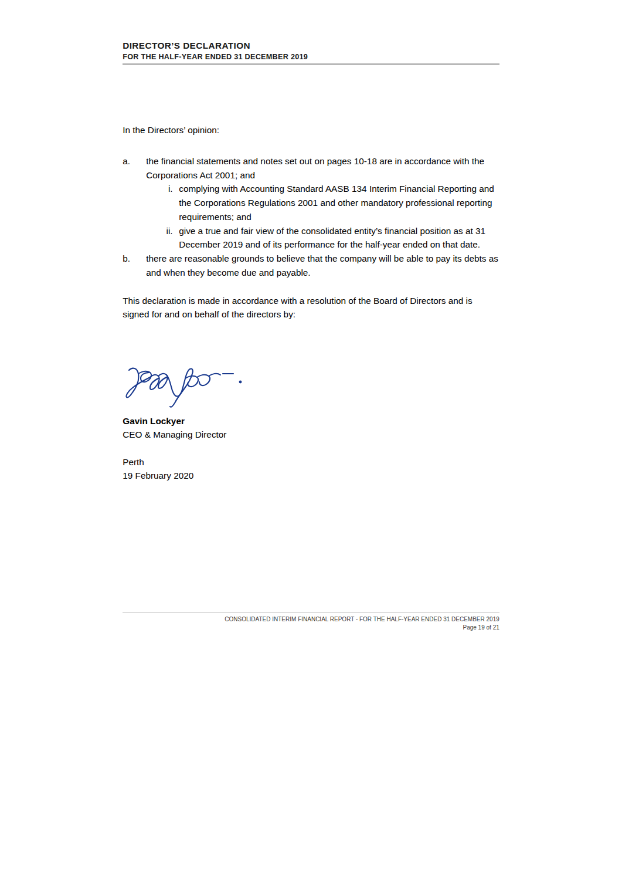DIRECTOR’S DECLARATION
FOR THE HALF-YEAR ENDED 31 DECEMBER 2019
In the Directors’ opinion:
a. the financial statements and notes set out on pages 10-18 are in accordance with the Corporations Act 2001; and
i. complying with Accounting Standard AASB 134 Interim Financial Reporting and the Corporations Regulations 2001 and other mandatory professional reporting requirements; and
ii. give a true and fair view of the consolidated entity’s financial position as at 31 December 2019 and of its performance for the half-year ended on that date.
b. there are reasonable grounds to believe that the company will be able to pay its debts as and when they become due and payable.
This declaration is made in accordance with a resolution of the Board of Directors and is signed for and on behalf of the directors by:
Gavin Lockyer
CEO & Managing Director
Perth
19 February 2020
CONSOLIDATED INTERIM FINANCIAL REPORT - FOR THE HALF-YEAR ENDED 31 DECEMBER 2019
Page 19 of 21